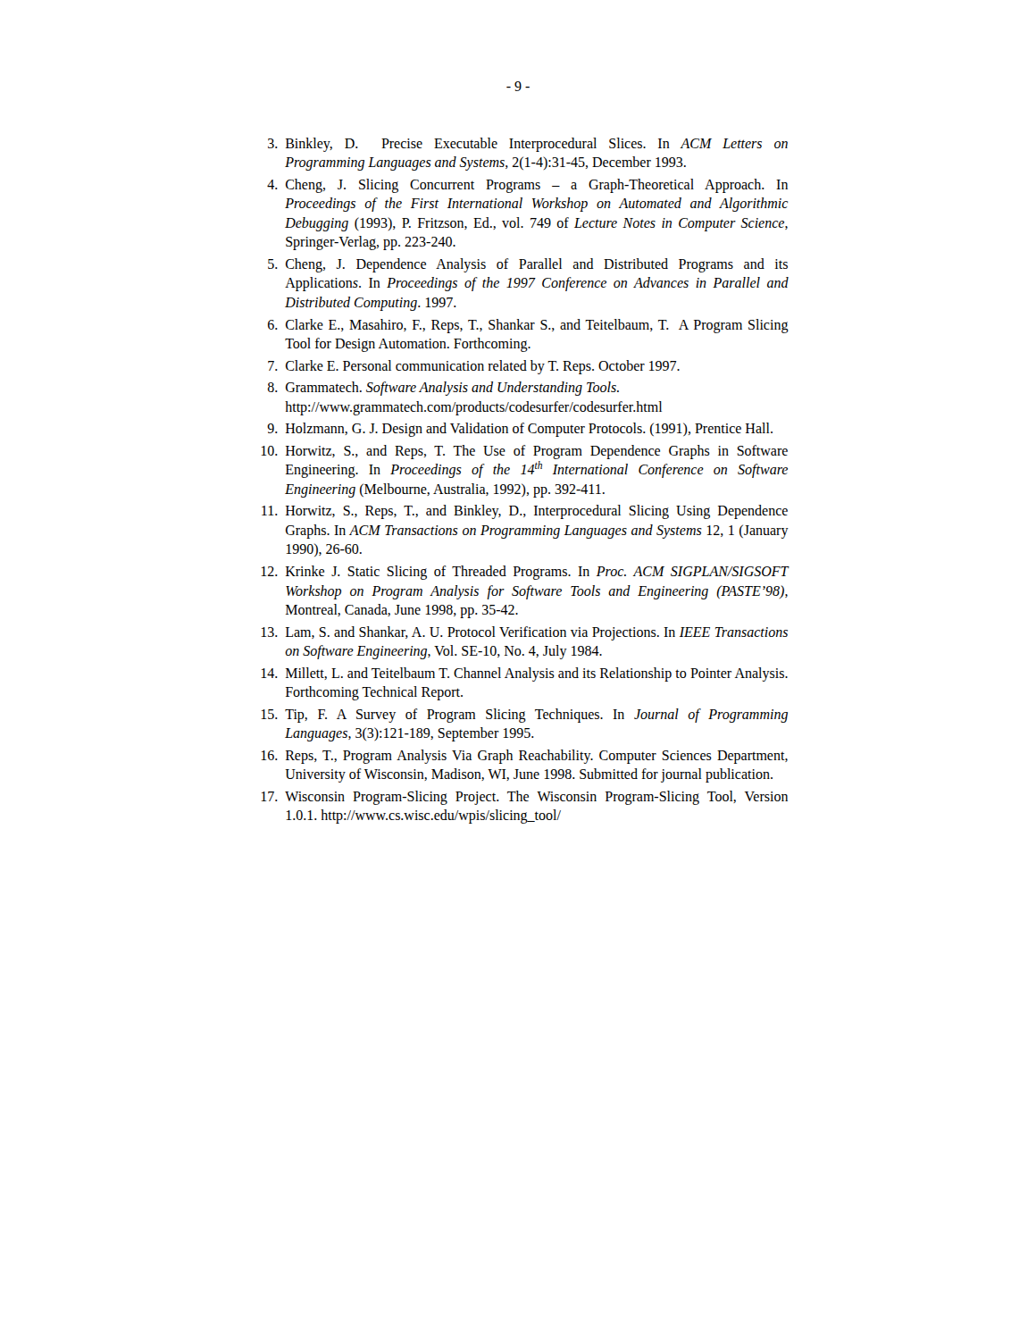- 9 -
3. Binkley, D. Precise Executable Interprocedural Slices. In ACM Letters on Programming Languages and Systems, 2(1-4):31-45, December 1993.
4. Cheng, J. Slicing Concurrent Programs – a Graph-Theoretical Approach. In Proceedings of the First International Workshop on Automated and Algorithmic Debugging (1993), P. Fritzson, Ed., vol. 749 of Lecture Notes in Computer Science, Springer-Verlag, pp. 223-240.
5. Cheng, J. Dependence Analysis of Parallel and Distributed Programs and its Applications. In Proceedings of the 1997 Conference on Advances in Parallel and Distributed Computing. 1997.
6. Clarke E., Masahiro, F., Reps, T., Shankar S., and Teitelbaum, T. A Program Slicing Tool for Design Automation. Forthcoming.
7. Clarke E. Personal communication related by T. Reps. October 1997.
8. Grammatech. Software Analysis and Understanding Tools.
http://www.grammatech.com/products/codesurfer/codesurfer.html
9. Holzmann, G. J. Design and Validation of Computer Protocols. (1991), Prentice Hall.
10. Horwitz, S., and Reps, T. The Use of Program Dependence Graphs in Software Engineering. In Proceedings of the 14th International Conference on Software Engineering (Melbourne, Australia, 1992), pp. 392-411.
11. Horwitz, S., Reps, T., and Binkley, D., Interprocedural Slicing Using Dependence Graphs. In ACM Transactions on Programming Languages and Systems 12, 1 (January 1990), 26-60.
12. Krinke J. Static Slicing of Threaded Programs. In Proc. ACM SIGPLAN/SIGSOFT Workshop on Program Analysis for Software Tools and Engineering (PASTE’98), Montreal, Canada, June 1998, pp. 35-42.
13. Lam, S. and Shankar, A. U. Protocol Verification via Projections. In IEEE Transactions on Software Engineering, Vol. SE-10, No. 4, July 1984.
14. Millett, L. and Teitelbaum T. Channel Analysis and its Relationship to Pointer Analysis. Forthcoming Technical Report.
15. Tip, F. A Survey of Program Slicing Techniques. In Journal of Programming Languages, 3(3):121-189, September 1995.
16. Reps, T., Program Analysis Via Graph Reachability. Computer Sciences Department, University of Wisconsin, Madison, WI, June 1998. Submitted for journal publication.
17. Wisconsin Program-Slicing Project. The Wisconsin Program-Slicing Tool, Version 1.0.1. http://www.cs.wisc.edu/wpis/slicing_tool/